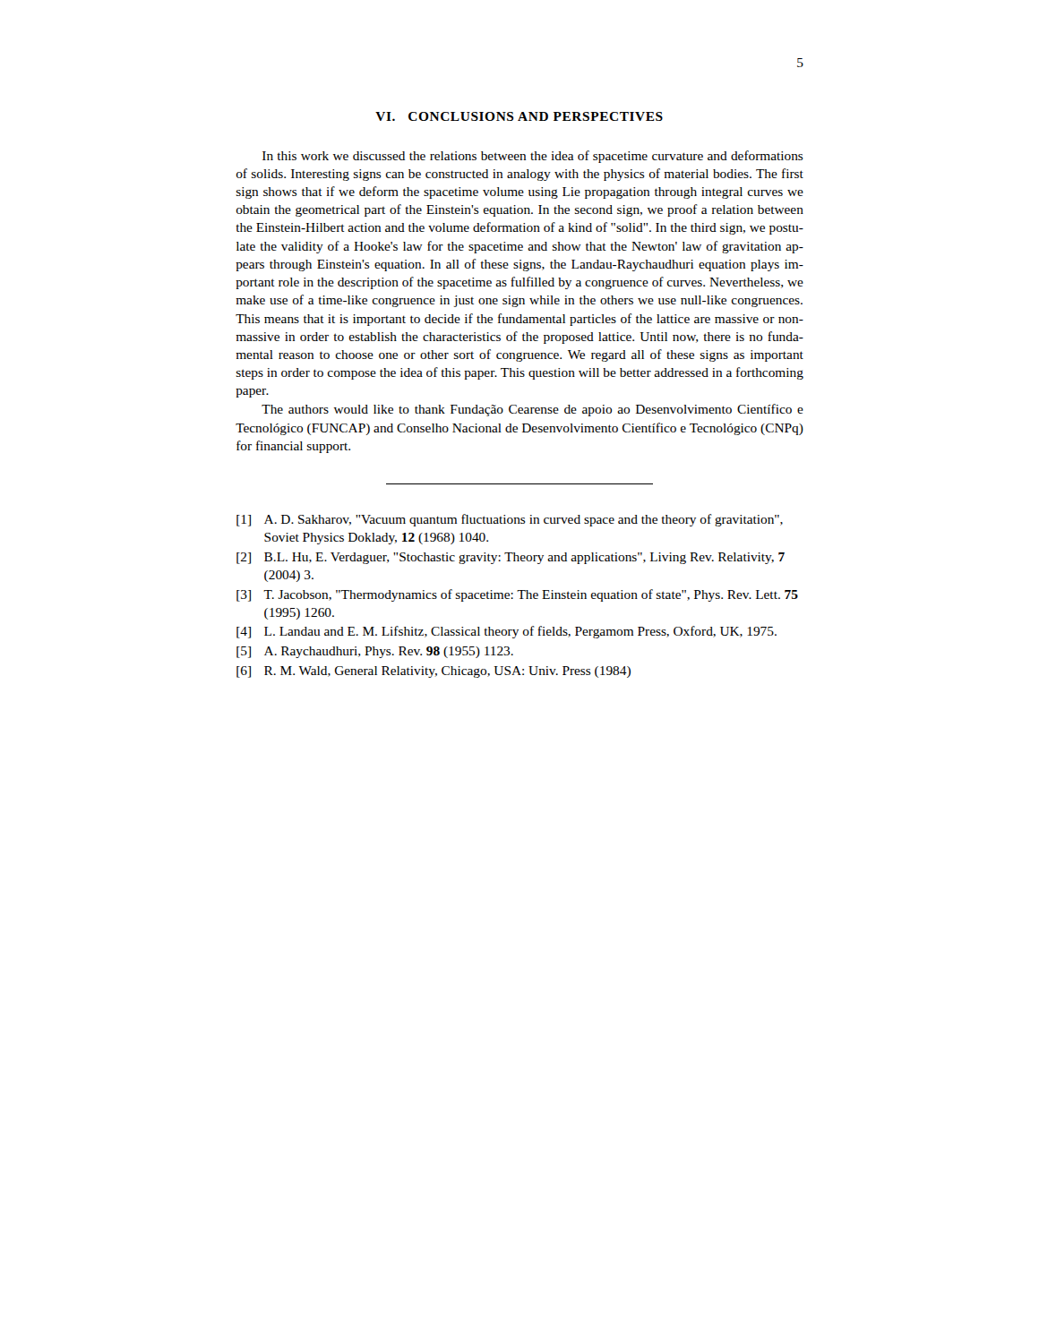5
VI. CONCLUSIONS AND PERSPECTIVES
In this work we discussed the relations between the idea of spacetime curvature and deformations of solids. Interesting signs can be constructed in analogy with the physics of material bodies. The first sign shows that if we deform the spacetime volume using Lie propagation through integral curves we obtain the geometrical part of the Einstein's equation. In the second sign, we proof a relation between the Einstein-Hilbert action and the volume deformation of a kind of "solid". In the third sign, we postulate the validity of a Hooke's law for the spacetime and show that the Newton' law of gravitation appears through Einstein's equation. In all of these signs, the Landau-Raychaudhuri equation plays important role in the description of the spacetime as fulfilled by a congruence of curves. Nevertheless, we make use of a time-like congruence in just one sign while in the others we use null-like congruences. This means that it is important to decide if the fundamental particles of the lattice are massive or non-massive in order to establish the characteristics of the proposed lattice. Until now, there is no fundamental reason to choose one or other sort of congruence. We regard all of these signs as important steps in order to compose the idea of this paper. This question will be better addressed in a forthcoming paper.
The authors would like to thank Fundação Cearense de apoio ao Desenvolvimento Científico e Tecnológico (FUNCAP) and Conselho Nacional de Desenvolvimento Científico e Tecnológico (CNPq) for financial support.
[1] A. D. Sakharov, "Vacuum quantum fluctuations in curved space and the theory of gravitation", Soviet Physics Doklady, 12 (1968) 1040.
[2] B.L. Hu, E. Verdaguer, "Stochastic gravity: Theory and applications", Living Rev. Relativity, 7 (2004) 3.
[3] T. Jacobson, "Thermodynamics of spacetime: The Einstein equation of state", Phys. Rev. Lett. 75 (1995) 1260.
[4] L. Landau and E. M. Lifshitz, Classical theory of fields, Pergamom Press, Oxford, UK, 1975.
[5] A. Raychaudhuri, Phys. Rev. 98 (1955) 1123.
[6] R. M. Wald, General Relativity, Chicago, USA: Univ. Press (1984)